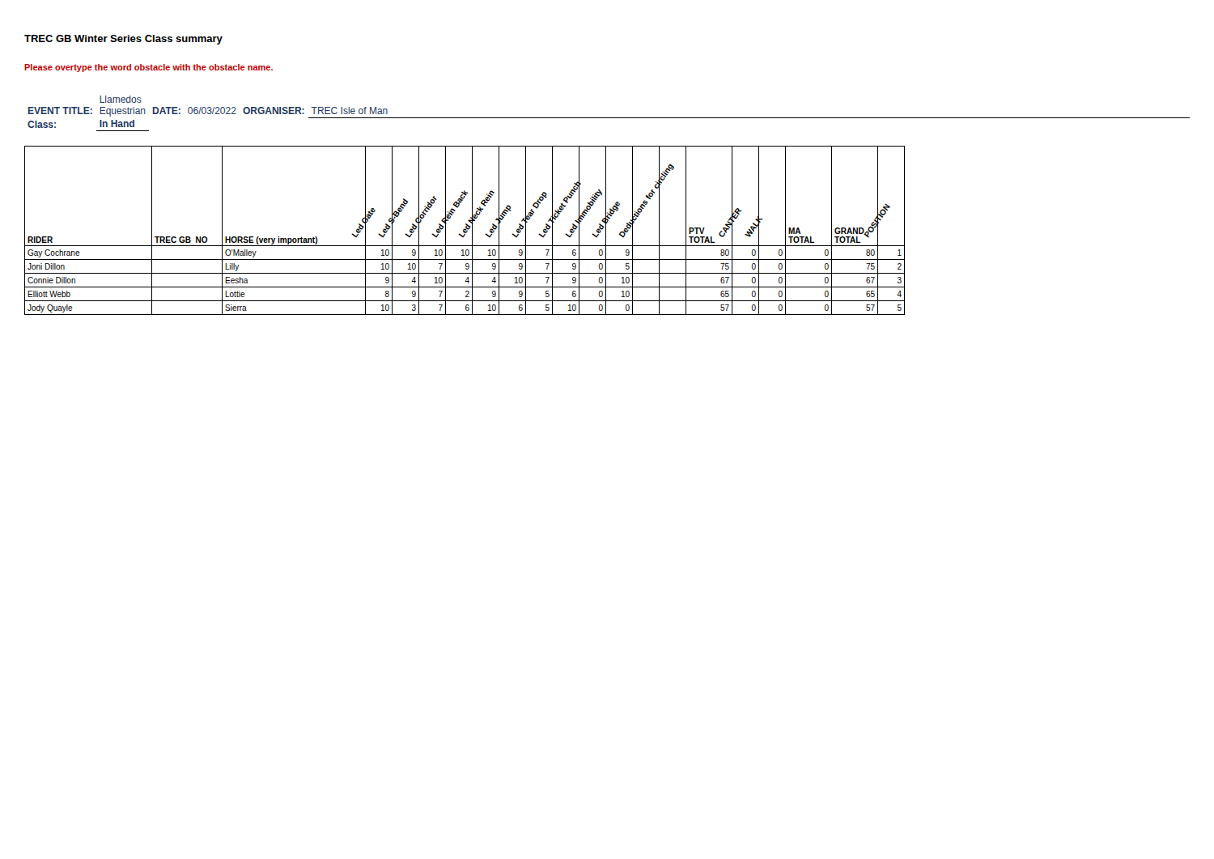TREC GB Winter Series Class summary
Please overtype the word obstacle with the obstacle name.
| EVENT TITLE: | Llamedos Equestrian | DATE: | 06/03/2022 | ORGANISER: | TREC Isle of Man |
| Class: | In Hand | |
| RIDER | TREC GB NO | HORSE (very important) | Led Gate | Led S-Bend | Led Corridor | Led Rein Back | Led Neck Rein | Led Jump | Led Tear Drop | Led Ticket Punch | Led Immobility | Led Bridge | Deductions for circling | | PTV TOTAL | CANTER | WALK | MA TOTAL | GRAND TOTAL | POSITION |
| --- | --- | --- | --- | --- | --- | --- | --- | --- | --- | --- | --- | --- | --- | --- | --- | --- | --- | --- | --- | --- |
| Gay Cochrane | | O'Malley | 10 | 9 | 10 | 10 | 10 | 9 | 7 | 6 | 0 | 9 | | | 80 | 0 | 0 | 0 | 80 | 1 |
| Joni Dillon | | Lilly | 10 | 10 | 7 | 9 | 9 | 9 | 7 | 9 | 0 | 5 | | | 75 | 0 | 0 | 0 | 75 | 2 |
| Connie Dillon | | Eesha | 9 | 4 | 10 | 4 | 4 | 10 | 7 | 9 | 0 | 10 | | | 67 | 0 | 0 | 0 | 67 | 3 |
| Elliott Webb | | Lottie | 8 | 9 | 7 | 2 | 9 | 9 | 5 | 6 | 0 | 10 | | | 65 | 0 | 0 | 0 | 65 | 4 |
| Jody Quayle | | Sierra | 10 | 3 | 7 | 6 | 10 | 6 | 5 | 10 | 0 | 0 | | | 57 | 0 | 0 | 0 | 57 | 5 |